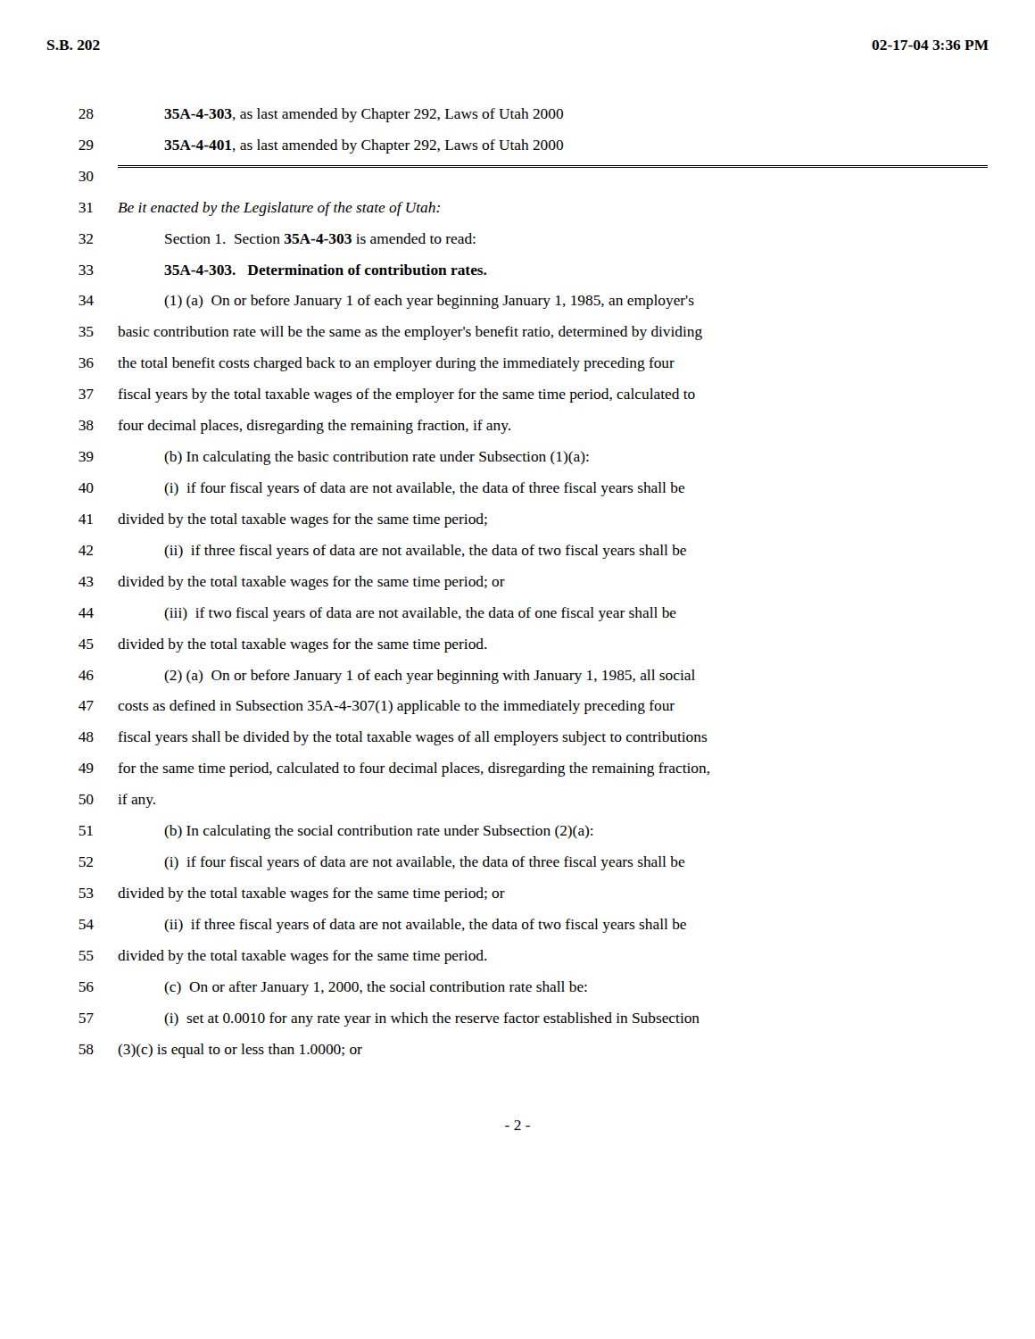S.B. 202 02-17-04 3:36 PM
| 28 | 35A-4-303 , as last amended by Chapter 292, Laws of Utah 2000 |
| 29 | 35A-4-401 , as last amended by Chapter 292, Laws of Utah 2000 |
| 30 | |
| 31 | Be it enacted by the Legislature of the state of Utah: |
| 32 | Section 1. Section 35A-4-303 is amended to read: |
| 33 | 35A-4-303. Determination of contribution rates. |
| 34 | (1) (a) On or before January 1 of each year beginning January 1, 1985, an employer's |
| 35 | basic contribution rate will be the same as the employer's benefit ratio, determined by dividing |
| 36 | the total benefit costs charged back to an employer during the immediately preceding four |
| 37 | fiscal years by the total taxable wages of the employer for the same time period, calculated to |
| 38 | four decimal places, disregarding the remaining fraction, if any. |
| 39 | (b) In calculating the basic contribution rate under Subsection (1)(a): |
| 40 | (i) if four fiscal years of data are not available, the data of three fiscal years shall be |
| 41 | divided by the total taxable wages for the same time period; |
| 42 | (ii) if three fiscal years of data are not available, the data of two fiscal years shall be |
| 43 | divided by the total taxable wages for the same time period; or |
| 44 | (iii) if two fiscal years of data are not available, the data of one fiscal year shall be |
| 45 | divided by the total taxable wages for the same time period. |
| 46 | (2) (a) On or before January 1 of each year beginning with January 1, 1985, all social |
| 47 | costs as defined in Subsection 35A-4-307(1) applicable to the immediately preceding four |
| 48 | fiscal years shall be divided by the total taxable wages of all employers subject to contributions |
| 49 | for the same time period, calculated to four decimal places, disregarding the remaining fraction, |
| 50 | if any. |
| 51 | (b) In calculating the social contribution rate under Subsection (2)(a): |
| 52 | (i) if four fiscal years of data are not available, the data of three fiscal years shall be |
| 53 | divided by the total taxable wages for the same time period; or |
| 54 | (ii) if three fiscal years of data are not available, the data of two fiscal years shall be |
| 55 | divided by the total taxable wages for the same time period. |
| 56 | (c) On or after January 1, 2000, the social contribution rate shall be: |
| 57 | (i) set at 0.0010 for any rate year in which the reserve factor established in Subsection |
| 58 | (3)(c) is equal to or less than 1.0000; or |
- 2 -